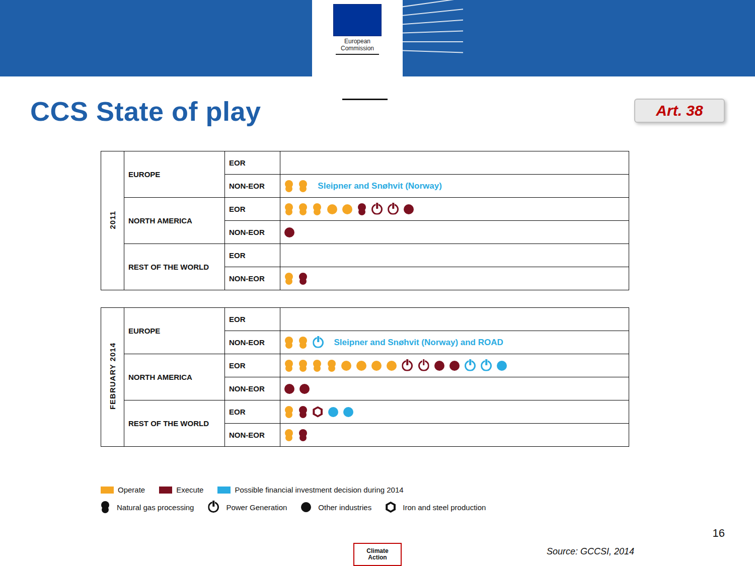European
Commission
CCS State of play
Art. 38
| 2011 | EUROPE | EOR | |
| NON-EOR | Sleipner and Snøhvit (Norway) |
| NORTH AMERICA | EOR | |
| NON-EOR | |
| REST OF THE WORLD | EOR | |
| NON-EOR | |
| FEBRUARY 2014 | EUROPE | EOR | |
| NON-EOR | Sleipner and Snøhvit (Norway) and ROAD |
| NORTH AMERICA | EOR | |
| NON-EOR | |
| REST OF THE WORLD | EOR | |
| NON-EOR | |
Operate
Execute
Possible financial investment decision during 2014
Natural gas processing
Power Generation
Other industries
Iron and steel production
16
Source: GCCSI, 2014
Climate Action